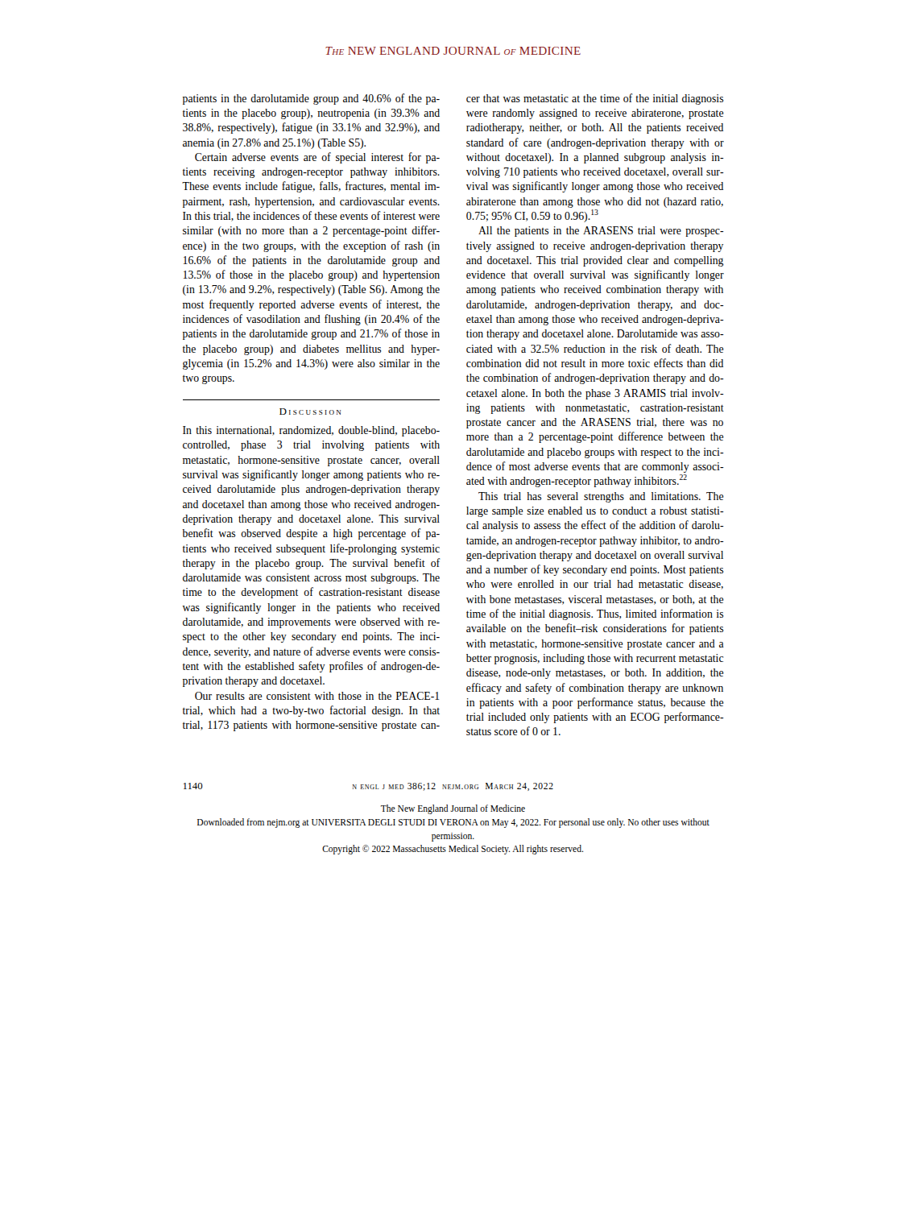The NEW ENGLAND JOURNAL of MEDICINE
patients in the darolutamide group and 40.6% of the patients in the placebo group), neutropenia (in 39.3% and 38.8%, respectively), fatigue (in 33.1% and 32.9%), and anemia (in 27.8% and 25.1%) (Table S5).
Certain adverse events are of special interest for patients receiving androgen-receptor pathway inhibitors. These events include fatigue, falls, fractures, mental impairment, rash, hypertension, and cardiovascular events. In this trial, the incidences of these events of interest were similar (with no more than a 2 percentage-point difference) in the two groups, with the exception of rash (in 16.6% of the patients in the darolutamide group and 13.5% of those in the placebo group) and hypertension (in 13.7% and 9.2%, respectively) (Table S6). Among the most frequently reported adverse events of interest, the incidences of vasodilation and flushing (in 20.4% of the patients in the darolutamide group and 21.7% of those in the placebo group) and diabetes mellitus and hyperglycemia (in 15.2% and 14.3%) were also similar in the two groups.
Discussion
In this international, randomized, double-blind, placebo-controlled, phase 3 trial involving patients with metastatic, hormone-sensitive prostate cancer, overall survival was significantly longer among patients who received darolutamide plus androgen-deprivation therapy and docetaxel than among those who received androgen-deprivation therapy and docetaxel alone. This survival benefit was observed despite a high percentage of patients who received subsequent life-prolonging systemic therapy in the placebo group. The survival benefit of darolutamide was consistent across most subgroups. The time to the development of castration-resistant disease was significantly longer in the patients who received darolutamide, and improvements were observed with respect to the other key secondary end points. The incidence, severity, and nature of adverse events were consistent with the established safety profiles of androgen-deprivation therapy and docetaxel.
Our results are consistent with those in the PEACE-1 trial, which had a two-by-two factorial design. In that trial, 1173 patients with hormone-sensitive prostate cancer that was metastatic at the time of the initial diagnosis were randomly assigned to receive abiraterone, prostate radiotherapy, neither, or both. All the patients received standard of care (androgen-deprivation therapy with or without docetaxel). In a planned subgroup analysis involving 710 patients who received docetaxel, overall survival was significantly longer among those who received abiraterone than among those who did not (hazard ratio, 0.75; 95% CI, 0.59 to 0.96).13
All the patients in the ARASENS trial were prospectively assigned to receive androgen-deprivation therapy and docetaxel. This trial provided clear and compelling evidence that overall survival was significantly longer among patients who received combination therapy with darolutamide, androgen-deprivation therapy, and docetaxel than among those who received androgen-deprivation therapy and docetaxel alone. Darolutamide was associated with a 32.5% reduction in the risk of death. The combination did not result in more toxic effects than did the combination of androgen-deprivation therapy and docetaxel alone. In both the phase 3 ARAMIS trial involving patients with nonmetastatic, castration-resistant prostate cancer and the ARASENS trial, there was no more than a 2 percentage-point difference between the darolutamide and placebo groups with respect to the incidence of most adverse events that are commonly associated with androgen-receptor pathway inhibitors.22
This trial has several strengths and limitations. The large sample size enabled us to conduct a robust statistical analysis to assess the effect of the addition of darolutamide, an androgen-receptor pathway inhibitor, to androgen-deprivation therapy and docetaxel on overall survival and a number of key secondary end points. Most patients who were enrolled in our trial had metastatic disease, with bone metastases, visceral metastases, or both, at the time of the initial diagnosis. Thus, limited information is available on the benefit–risk considerations for patients with metastatic, hormone-sensitive prostate cancer and a better prognosis, including those with recurrent metastatic disease, node-only metastases, or both. In addition, the efficacy and safety of combination therapy are unknown in patients with a poor performance status, because the trial included only patients with an ECOG performance-status score of 0 or 1.
1140 n engl j med 386;12 nejm.org March 24, 2022
The New England Journal of Medicine Downloaded from nejm.org at UNIVERSITA DEGLI STUDI DI VERONA on May 4, 2022. For personal use only. No other uses without permission.
Copyright © 2022 Massachusetts Medical Society. All rights reserved.